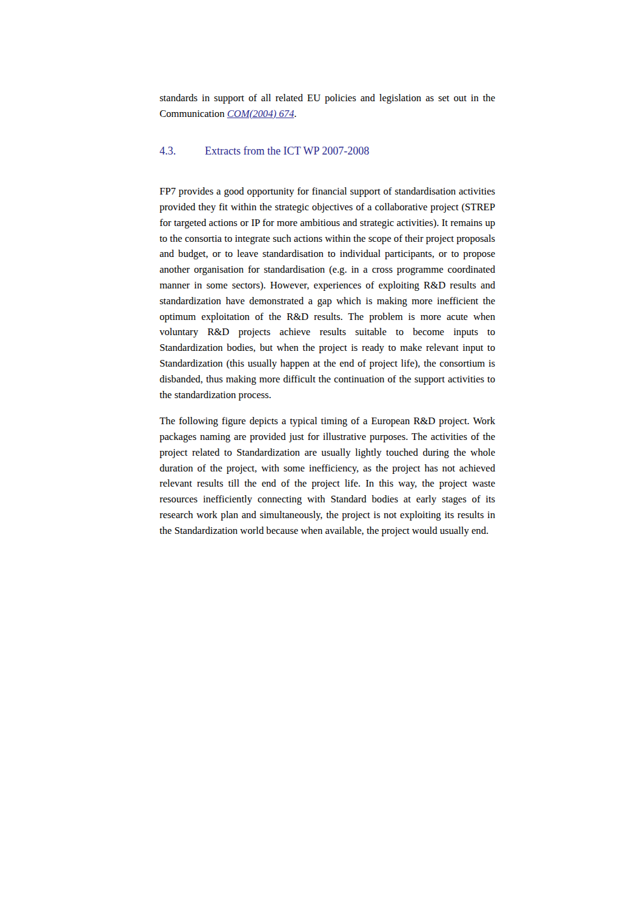standards in support of all related EU policies and legislation as set out in the Communication COM(2004) 674.
4.3. Extracts from the ICT WP 2007-2008
FP7 provides a good opportunity for financial support of standardisation activities provided they fit within the strategic objectives of a collaborative project (STREP for targeted actions or IP for more ambitious and strategic activities). It remains up to the consortia to integrate such actions within the scope of their project proposals and budget, or to leave standardisation to individual participants, or to propose another organisation for standardisation (e.g. in a cross programme coordinated manner in some sectors). However, experiences of exploiting R&D results and standardization have demonstrated a gap which is making more inefficient the optimum exploitation of the R&D results. The problem is more acute when voluntary R&D projects achieve results suitable to become inputs to Standardization bodies, but when the project is ready to make relevant input to Standardization (this usually happen at the end of project life), the consortium is disbanded, thus making more difficult the continuation of the support activities to the standardization process.
The following figure depicts a typical timing of a European R&D project. Work packages naming are provided just for illustrative purposes. The activities of the project related to Standardization are usually lightly touched during the whole duration of the project, with some inefficiency, as the project has not achieved relevant results till the end of the project life. In this way, the project waste resources inefficiently connecting with Standard bodies at early stages of its research work plan and simultaneously, the project is not exploiting its results in the Standardization world because when available, the project would usually end.